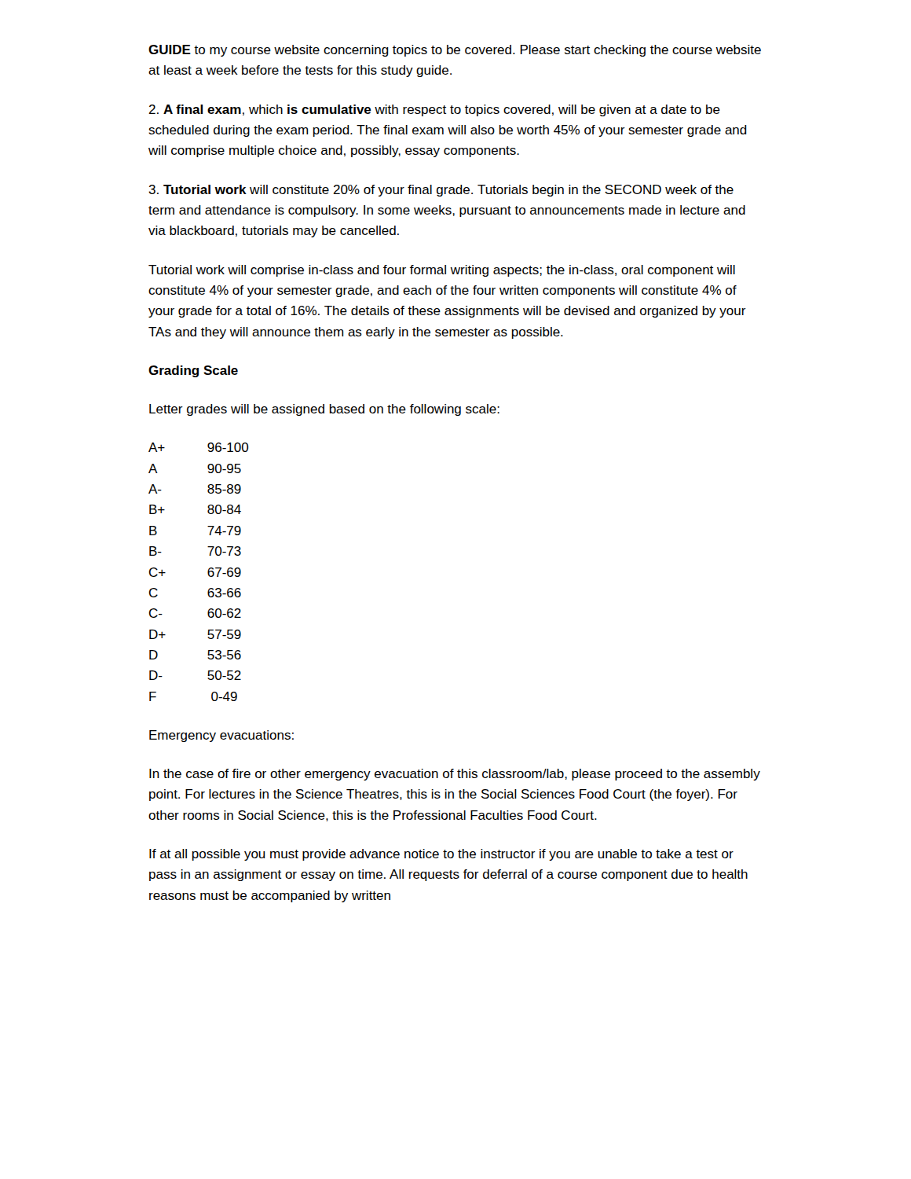GUIDE to my course website concerning topics to be covered. Please start checking the course website at least a week before the tests for this study guide.
2. A final exam, which is cumulative with respect to topics covered, will be given at a date to be scheduled during the exam period. The final exam will also be worth 45% of your semester grade and will comprise multiple choice and, possibly, essay components.
3. Tutorial work will constitute 20% of your final grade. Tutorials begin in the SECOND week of the term and attendance is compulsory. In some weeks, pursuant to announcements made in lecture and via blackboard, tutorials may be cancelled.
Tutorial work will comprise in-class and four formal writing aspects; the in-class, oral component will constitute 4% of your semester grade, and each of the four written components will constitute 4% of your grade for a total of 16%. The details of these assignments will be devised and organized by your TAs and they will announce them as early in the semester as possible.
Grading Scale
Letter grades will be assigned based on the following scale:
| A+ | 96-100 |
| A | 90-95 |
| A- | 85-89 |
| B+ | 80-84 |
| B | 74-79 |
| B- | 70-73 |
| C+ | 67-69 |
| C | 63-66 |
| C- | 60-62 |
| D+ | 57-59 |
| D | 53-56 |
| D- | 50-52 |
| F | 0-49 |
Emergency evacuations:
In the case of fire or other emergency evacuation of this classroom/lab, please proceed to the assembly point. For lectures in the Science Theatres, this is in the Social Sciences Food Court (the foyer). For other rooms in Social Science, this is the Professional Faculties Food Court.
If at all possible you must provide advance notice to the instructor if you are unable to take a test or pass in an assignment or essay on time. All requests for deferral of a course component due to health reasons must be accompanied by written